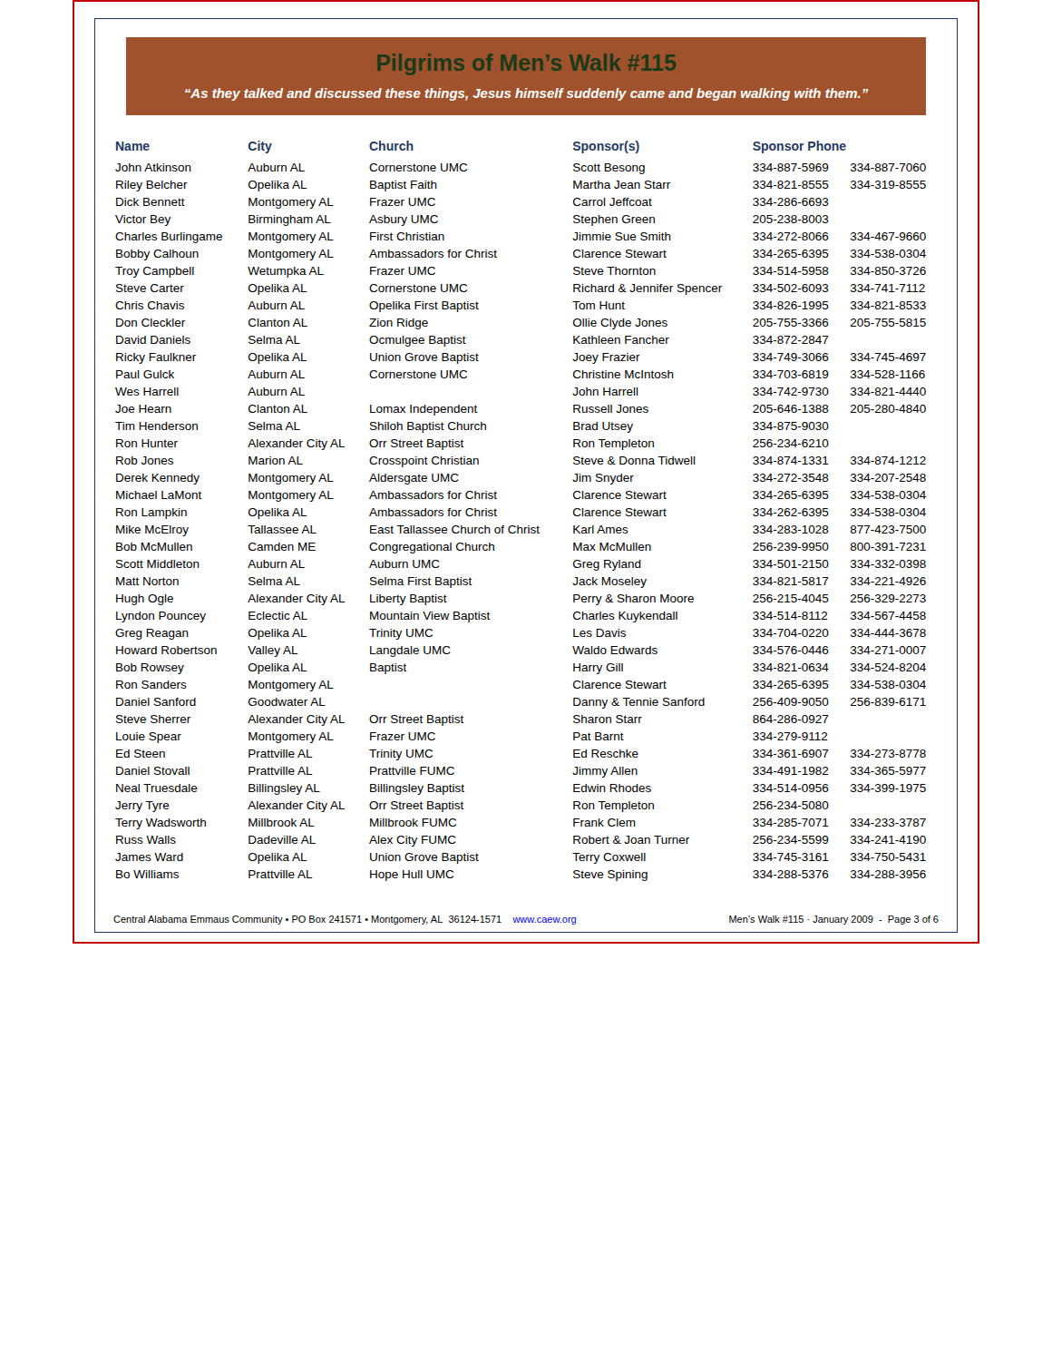Pilgrims of Men’s Walk #115
“As they talked and discussed these things, Jesus himself suddenly came and began walking with them.”
| Name | City | Church | Sponsor(s) | Sponsor Phone |
| --- | --- | --- | --- | --- |
| John Atkinson | Auburn AL | Cornerstone UMC | Scott Besong | 334-887-5969 | 334-887-7060 |
| Riley Belcher | Opelika AL | Baptist Faith | Martha Jean Starr | 334-821-8555 | 334-319-8555 |
| Dick Bennett | Montgomery AL | Frazer UMC | Carrol Jeffcoat | 334-286-6693 | |
| Victor Bey | Birmingham AL | Asbury UMC | Stephen Green | 205-238-8003 | |
| Charles Burlingame | Montgomery AL | First Christian | Jimmie Sue Smith | 334-272-8066 | 334-467-9660 |
| Bobby Calhoun | Montgomery AL | Ambassadors for Christ | Clarence Stewart | 334-265-6395 | 334-538-0304 |
| Troy Campbell | Wetumpka AL | Frazer UMC | Steve Thornton | 334-514-5958 | 334-850-3726 |
| Steve Carter | Opelika AL | Cornerstone UMC | Richard & Jennifer Spencer | 334-502-6093 | 334-741-7112 |
| Chris Chavis | Auburn AL | Opelika First Baptist | Tom Hunt | 334-826-1995 | 334-821-8533 |
| Don Cleckler | Clanton AL | Zion Ridge | Ollie Clyde Jones | 205-755-3366 | 205-755-5815 |
| David Daniels | Selma AL | Ocmulgee Baptist | Kathleen Fancher | 334-872-2847 | |
| Ricky Faulkner | Opelika AL | Union Grove Baptist | Joey Frazier | 334-749-3066 | 334-745-4697 |
| Paul Gulck | Auburn AL | Cornerstone UMC | Christine McIntosh | 334-703-6819 | 334-528-1166 |
| Wes Harrell | Auburn AL | | John Harrell | 334-742-9730 | 334-821-4440 |
| Joe Hearn | Clanton AL | Lomax Independent | Russell Jones | 205-646-1388 | 205-280-4840 |
| Tim Henderson | Selma AL | Shiloh Baptist Church | Brad Utsey | 334-875-9030 | |
| Ron Hunter | Alexander City AL | Orr Street Baptist | Ron Templeton | 256-234-6210 | |
| Rob Jones | Marion AL | Crosspoint Christian | Steve & Donna Tidwell | 334-874-1331 | 334-874-1212 |
| Derek Kennedy | Montgomery AL | Aldersgate UMC | Jim Snyder | 334-272-3548 | 334-207-2548 |
| Michael LaMont | Montgomery AL | Ambassadors for Christ | Clarence Stewart | 334-265-6395 | 334-538-0304 |
| Ron Lampkin | Opelika AL | Ambassadors for Christ | Clarence Stewart | 334-262-6395 | 334-538-0304 |
| Mike McElroy | Tallassee AL | East Tallassee Church of Christ | Karl Ames | 334-283-1028 | 877-423-7500 |
| Bob McMullen | Camden ME | Congregational Church | Max McMullen | 256-239-9950 | 800-391-7231 |
| Scott Middleton | Auburn AL | Auburn UMC | Greg Ryland | 334-501-2150 | 334-332-0398 |
| Matt Norton | Selma AL | Selma First Baptist | Jack Moseley | 334-821-5817 | 334-221-4926 |
| Hugh Ogle | Alexander City AL | Liberty Baptist | Perry & Sharon Moore | 256-215-4045 | 256-329-2273 |
| Lyndon Pouncey | Eclectic AL | Mountain View Baptist | Charles Kuykendall | 334-514-8112 | 334-567-4458 |
| Greg Reagan | Opelika AL | Trinity UMC | Les Davis | 334-704-0220 | 334-444-3678 |
| Howard Robertson | Valley AL | Langdale UMC | Waldo Edwards | 334-576-0446 | 334-271-0007 |
| Bob Rowsey | Opelika AL | Baptist | Harry Gill | 334-821-0634 | 334-524-8204 |
| Ron Sanders | Montgomery AL | | Clarence Stewart | 334-265-6395 | 334-538-0304 |
| Daniel Sanford | Goodwater AL | | Danny & Tennie Sanford | 256-409-9050 | 256-839-6171 |
| Steve Sherrer | Alexander City AL | Orr Street Baptist | Sharon Starr | 864-286-0927 | |
| Louie Spear | Montgomery AL | Frazer UMC | Pat Barnt | 334-279-9112 | |
| Ed Steen | Prattville AL | Trinity UMC | Ed Reschke | 334-361-6907 | 334-273-8778 |
| Daniel Stovall | Prattville AL | Prattville FUMC | Jimmy Allen | 334-491-1982 | 334-365-5977 |
| Neal Truesdale | Billingsley AL | Billingsley Baptist | Edwin Rhodes | 334-514-0956 | 334-399-1975 |
| Jerry Tyre | Alexander City AL | Orr Street Baptist | Ron Templeton | 256-234-5080 | |
| Terry Wadsworth | Millbrook AL | Millbrook FUMC | Frank Clem | 334-285-7071 | 334-233-3787 |
| Russ Walls | Dadeville AL | Alex City FUMC | Robert & Joan Turner | 256-234-5599 | 334-241-4190 |
| James Ward | Opelika AL | Union Grove Baptist | Terry Coxwell | 334-745-3161 | 334-750-5431 |
| Bo Williams | Prattville AL | Hope Hull UMC | Steve Spining | 334-288-5376 | 334-288-3956 |
Central Alabama Emmaus Community • PO Box 241571 • Montgomery, AL 36124-1571 www.caew.org
Men’s Walk #115 · January 2009 - Page 3 of 6